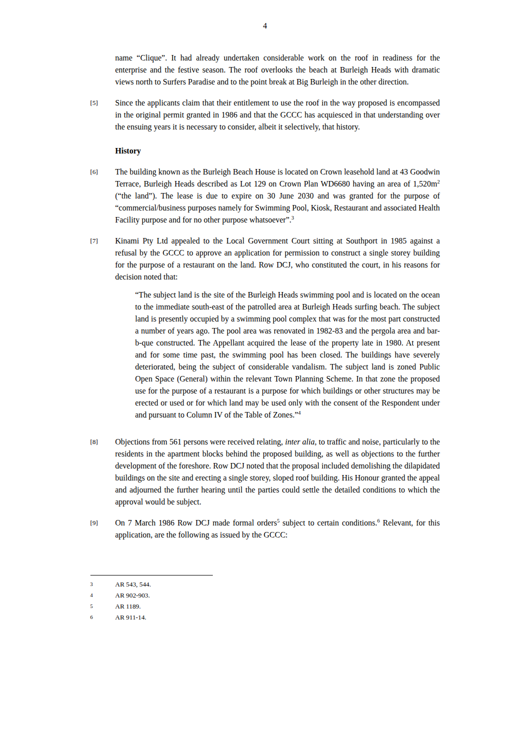4
name “Clique”. It had already undertaken considerable work on the roof in readiness for the enterprise and the festive season. The roof overlooks the beach at Burleigh Heads with dramatic views north to Surfers Paradise and to the point break at Big Burleigh in the other direction.
[5]
Since the applicants claim that their entitlement to use the roof in the way proposed is encompassed in the original permit granted in 1986 and that the GCCC has acquiesced in that understanding over the ensuing years it is necessary to consider, albeit it selectively, that history.
History
[6]
The building known as the Burleigh Beach House is located on Crown leasehold land at 43 Goodwin Terrace, Burleigh Heads described as Lot 129 on Crown Plan WD6680 having an area of 1,520m2 (“the land”). The lease is due to expire on 30 June 2030 and was granted for the purpose of “commercial/business purposes namely for Swimming Pool, Kiosk, Restaurant and associated Health Facility purpose and for no other purpose whatsoever”.3
[7]
Kinami Pty Ltd appealed to the Local Government Court sitting at Southport in 1985 against a refusal by the GCCC to approve an application for permission to construct a single storey building for the purpose of a restaurant on the land. Row DCJ, who constituted the court, in his reasons for decision noted that:
“The subject land is the site of the Burleigh Heads swimming pool and is located on the ocean to the immediate south-east of the patrolled area at Burleigh Heads surfing beach. The subject land is presently occupied by a swimming pool complex that was for the most part constructed a number of years ago. The pool area was renovated in 1982-83 and the pergola area and bar-b-que constructed. The Appellant acquired the lease of the property late in 1980. At present and for some time past, the swimming pool has been closed. The buildings have severely deteriorated, being the subject of considerable vandalism. The subject land is zoned Public Open Space (General) within the relevant Town Planning Scheme. In that zone the proposed use for the purpose of a restaurant is a purpose for which buildings or other structures may be erected or used or for which land may be used only with the consent of the Respondent under and pursuant to Column IV of the Table of Zones.”4
[8]
Objections from 561 persons were received relating, inter alia, to traffic and noise, particularly to the residents in the apartment blocks behind the proposed building, as well as objections to the further development of the foreshore. Row DCJ noted that the proposal included demolishing the dilapidated buildings on the site and erecting a single storey, sloped roof building. His Honour granted the appeal and adjourned the further hearing until the parties could settle the detailed conditions to which the approval would be subject.
[9]
On 7 March 1986 Row DCJ made formal orders5 subject to certain conditions.6 Relevant, for this application, are the following as issued by the GCCC:
3
AR 543, 544.
4
AR 902-903.
5
AR 1189.
6
AR 911-14.